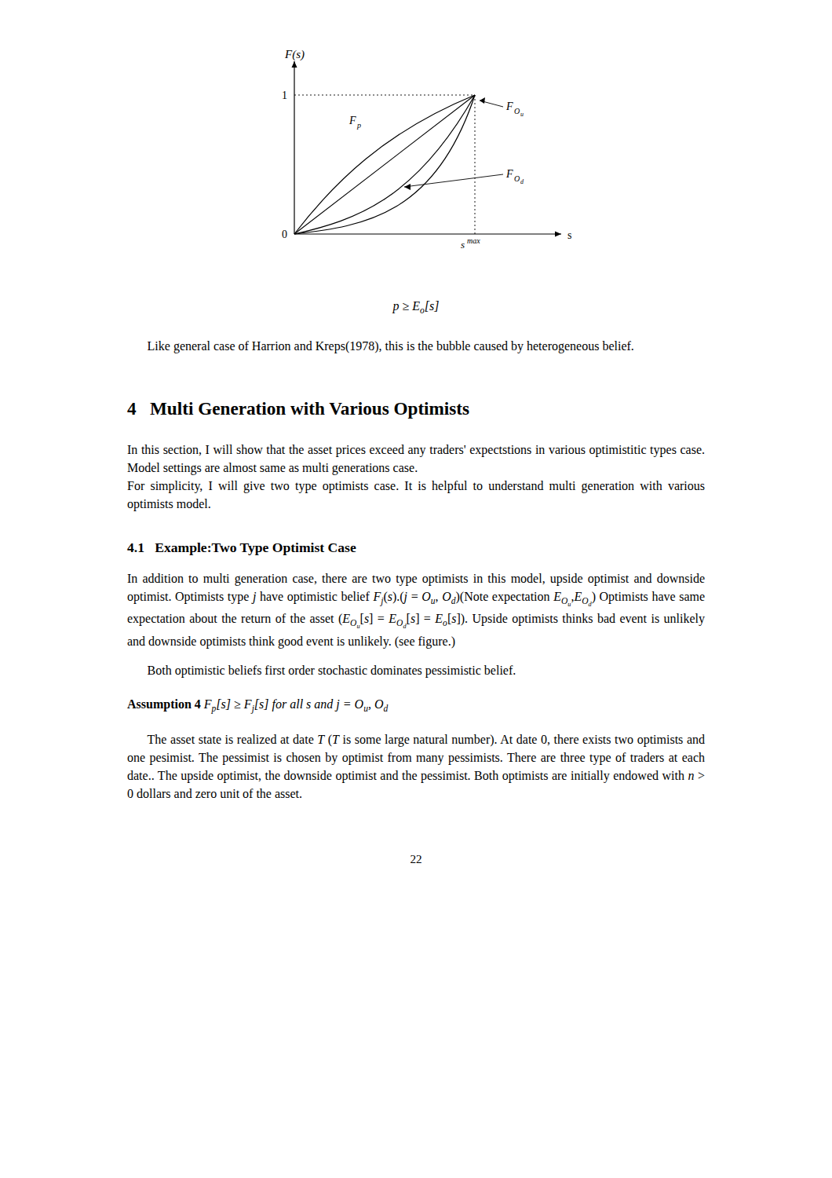F(s) s 0 1 s max F p F O u F O d
p ≥ Eo[s]
Like general case of Harrion and Kreps(1978), this is the bubble caused by heterogeneous belief.
4 Multi Generation with Various Optimists
In this section, I will show that the asset prices exceed any traders' expectstions in various optimistitic types case. Model settings are almost same as multi generations case.
For simplicity, I will give two type optimists case. It is helpful to understand multi generation with various optimists model.
4.1 Example:Two Type Optimist Case
In addition to multi generation case, there are two type optimists in this model, upside optimist and downside optimist. Optimists type j have optimistic belief Fj(s).(j = Ou, Od)(Note expectation EOu,EOd) Optimists have same expectation about the return of the asset (EOu[s] = EOd[s] = Eo[s]). Upside optimists thinks bad event is unlikely and downside optimists think good event is unlikely. (see figure.)
Both optimistic beliefs first order stochastic dominates pessimistic belief.
Assumption 4 Fp[s] ≥ Fj[s] for all s and j = Ou, Od
The asset state is realized at date T (T is some large natural number). At date 0, there exists two optimists and one pesimist. The pessimist is chosen by optimist from many pessimists. There are three type of traders at each date.. The upside optimist, the downside optimist and the pessimist. Both optimists are initially endowed with n > 0 dollars and zero unit of the asset.
22